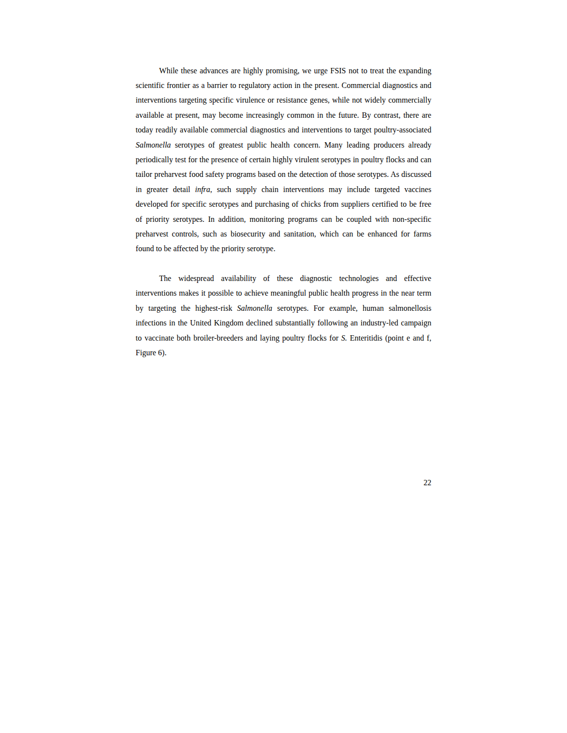While these advances are highly promising, we urge FSIS not to treat the expanding scientific frontier as a barrier to regulatory action in the present. Commercial diagnostics and interventions targeting specific virulence or resistance genes, while not widely commercially available at present, may become increasingly common in the future. By contrast, there are today readily available commercial diagnostics and interventions to target poultry-associated Salmonella serotypes of greatest public health concern. Many leading producers already periodically test for the presence of certain highly virulent serotypes in poultry flocks and can tailor preharvest food safety programs based on the detection of those serotypes. As discussed in greater detail infra, such supply chain interventions may include targeted vaccines developed for specific serotypes and purchasing of chicks from suppliers certified to be free of priority serotypes. In addition, monitoring programs can be coupled with non-specific preharvest controls, such as biosecurity and sanitation, which can be enhanced for farms found to be affected by the priority serotype.
The widespread availability of these diagnostic technologies and effective interventions makes it possible to achieve meaningful public health progress in the near term by targeting the highest-risk Salmonella serotypes. For example, human salmonellosis infections in the United Kingdom declined substantially following an industry-led campaign to vaccinate both broiler-breeders and laying poultry flocks for S. Enteritidis (point e and f, Figure 6).
22